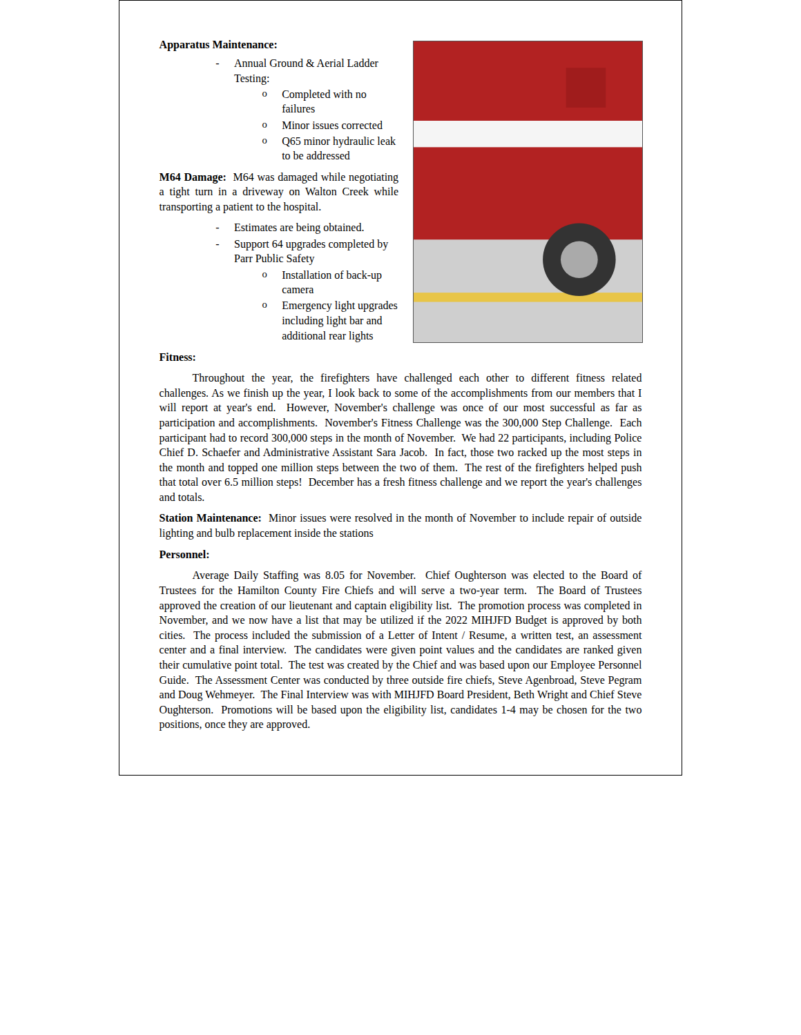Apparatus Maintenance:
Annual Ground & Aerial Ladder Testing:
Completed with no failures
Minor issues corrected
Q65 minor hydraulic leak to be addressed
M64 Damage: M64 was damaged while negotiating a tight turn in a driveway on Walton Creek while transporting a patient to the hospital.
Estimates are being obtained.
Support 64 upgrades completed by Parr Public Safety
Installation of back-up camera
Emergency light upgrades including light bar and additional rear lights
Fitness:
Throughout the year, the firefighters have challenged each other to different fitness related challenges. As we finish up the year, I look back to some of the accomplishments from our members that I will report at year's end. However, November's challenge was once of our most successful as far as participation and accomplishments. November's Fitness Challenge was the 300,000 Step Challenge. Each participant had to record 300,000 steps in the month of November. We had 22 participants, including Police Chief D. Schaefer and Administrative Assistant Sara Jacob. In fact, those two racked up the most steps in the month and topped one million steps between the two of them. The rest of the firefighters helped push that total over 6.5 million steps! December has a fresh fitness challenge and we report the year's challenges and totals.
Station Maintenance: Minor issues were resolved in the month of November to include repair of outside lighting and bulb replacement inside the stations
Personnel:
Average Daily Staffing was 8.05 for November. Chief Oughterson was elected to the Board of Trustees for the Hamilton County Fire Chiefs and will serve a two-year term. The Board of Trustees approved the creation of our lieutenant and captain eligibility list. The promotion process was completed in November, and we now have a list that may be utilized if the 2022 MIHJFD Budget is approved by both cities. The process included the submission of a Letter of Intent / Resume, a written test, an assessment center and a final interview. The candidates were given point values and the candidates are ranked given their cumulative point total. The test was created by the Chief and was based upon our Employee Personnel Guide. The Assessment Center was conducted by three outside fire chiefs, Steve Agenbroad, Steve Pegram and Doug Wehmeyer. The Final Interview was with MIHJFD Board President, Beth Wright and Chief Steve Oughterson. Promotions will be based upon the eligibility list, candidates 1-4 may be chosen for the two positions, once they are approved.